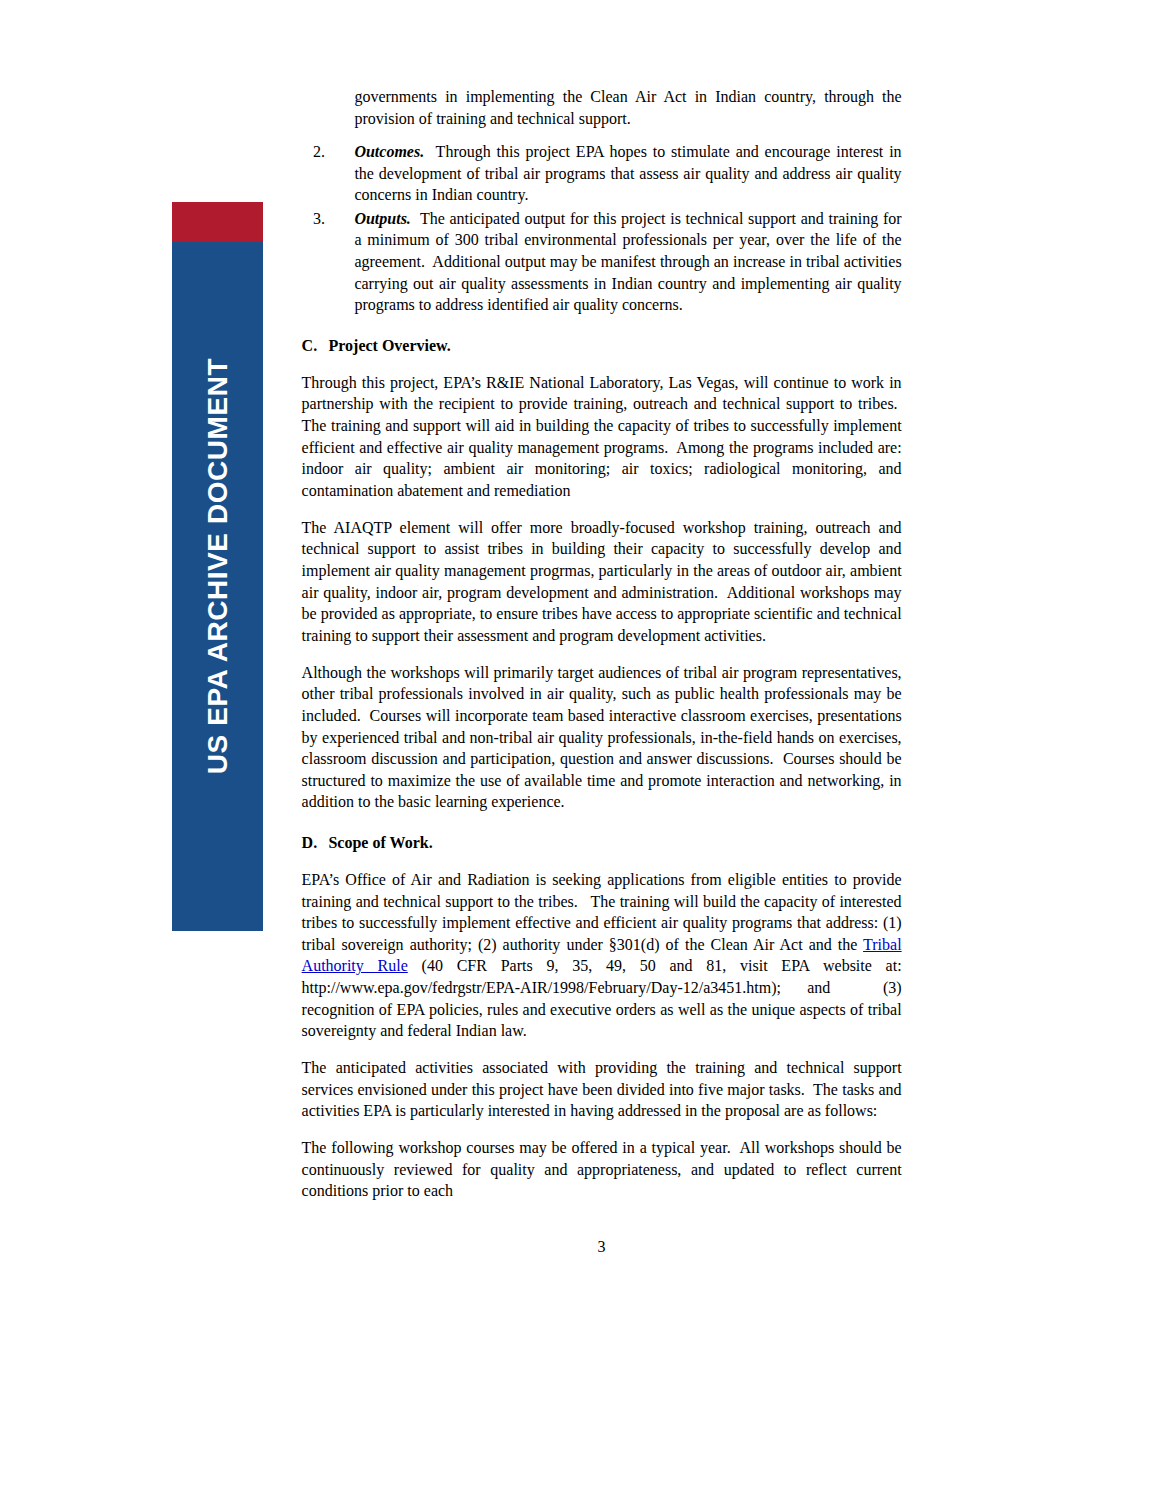US EPA ARCHIVE DOCUMENT
governments in implementing the Clean Air Act in Indian country, through the provision of training and technical support.
2. Outcomes. Through this project EPA hopes to stimulate and encourage interest in the development of tribal air programs that assess air quality and address air quality concerns in Indian country.
3. Outputs. The anticipated output for this project is technical support and training for a minimum of 300 tribal environmental professionals per year, over the life of the agreement. Additional output may be manifest through an increase in tribal activities carrying out air quality assessments in Indian country and implementing air quality programs to address identified air quality concerns.
C. Project Overview.
Through this project, EPA’s R&IE National Laboratory, Las Vegas, will continue to work in partnership with the recipient to provide training, outreach and technical support to tribes. The training and support will aid in building the capacity of tribes to successfully implement efficient and effective air quality management programs. Among the programs included are: indoor air quality; ambient air monitoring; air toxics; radiological monitoring, and contamination abatement and remediation
The AIAQTP element will offer more broadly-focused workshop training, outreach and technical support to assist tribes in building their capacity to successfully develop and implement air quality management progrmas, particularly in the areas of outdoor air, ambient air quality, indoor air, program development and administration. Additional workshops may be provided as appropriate, to ensure tribes have access to appropriate scientific and technical training to support their assessment and program development activities.
Although the workshops will primarily target audiences of tribal air program representatives, other tribal professionals involved in air quality, such as public health professionals may be included. Courses will incorporate team based interactive classroom exercises, presentations by experienced tribal and non-tribal air quality professionals, in-the-field hands on exercises, classroom discussion and participation, question and answer discussions. Courses should be structured to maximize the use of available time and promote interaction and networking, in addition to the basic learning experience.
D. Scope of Work.
EPA’s Office of Air and Radiation is seeking applications from eligible entities to provide training and technical support to the tribes. The training will build the capacity of interested tribes to successfully implement effective and efficient air quality programs that address: (1) tribal sovereign authority; (2) authority under §301(d) of the Clean Air Act and the Tribal Authority Rule (40 CFR Parts 9, 35, 49, 50 and 81, visit EPA website at: http://www.epa.gov/fedrgstr/EPA-AIR/1998/February/Day-12/a3451.htm); and (3) recognition of EPA policies, rules and executive orders as well as the unique aspects of tribal sovereignty and federal Indian law.
The anticipated activities associated with providing the training and technical support services envisioned under this project have been divided into five major tasks. The tasks and activities EPA is particularly interested in having addressed in the proposal are as follows:
The following workshop courses may be offered in a typical year. All workshops should be continuously reviewed for quality and appropriateness, and updated to reflect current conditions prior to each
3